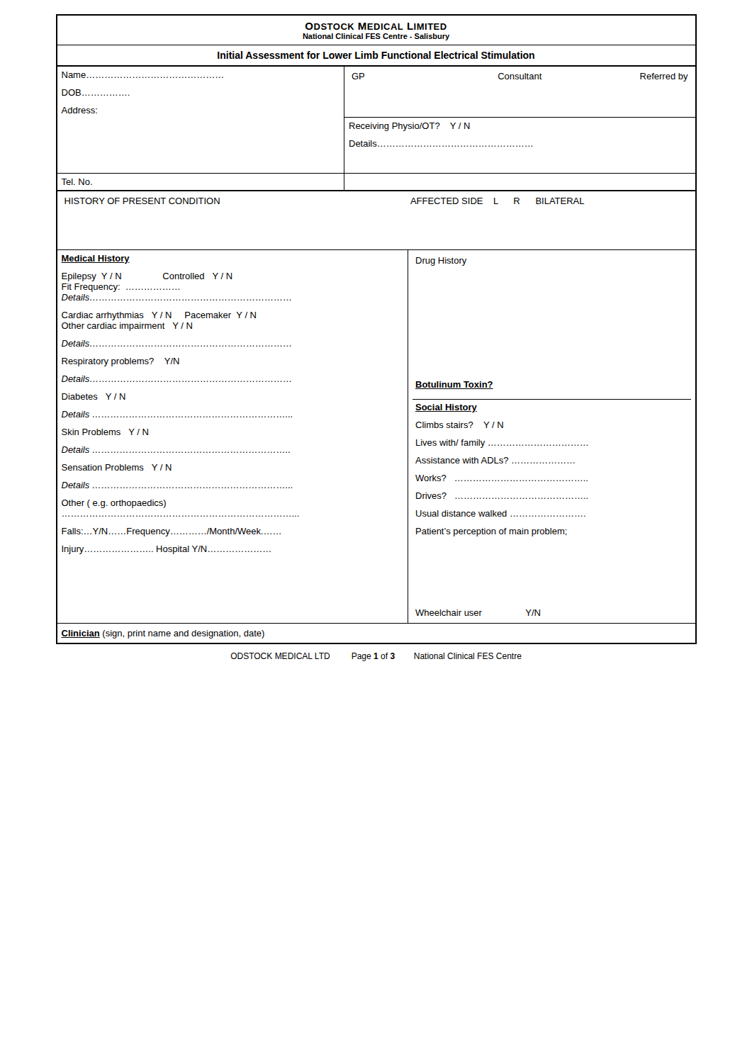ODSTOCK MEDICAL LIMITED
National Clinical FES Centre - Salisbury
Initial Assessment for Lower Limb Functional Electrical Stimulation
| Name……………………………………… DOB……………. Address: | / GP / Consultant / Referred by / |
| Receiving Physio/OT? Y / N Details…………………………………………… |
| Tel. No. | |
| / HISTORY OF PRESENT CONDITION / AFFECTED SIDE L R BILATERAL / |
| Medical History Epilepsy Y / N Controlled Y / N Fit Frequency: ……………… Details………………………………………………………… Cardiac arrhythmias Y / N Pacemaker Y / N Other cardiac impairment Y / N Details………………………………………………………… Respiratory problems? Y/N Details………………………………………………………… Diabetes Y / N Details ………………………………………………………... Skin Problems Y / N Details ……………………………………………………….. Sensation Problems Y / N Details ………………………………………………………... Other ( e.g. orthopaedics) …………………………………………………………………... Falls:…Y/N……Frequency…………/Month/Week.…… Injury………………….. Hospital Y/N………………… | / Drug History Botulinum Toxin? / / Social History Climbs stairs? Y / N Lives with/ family …………………………… Assistance with ADLs? ………………… Works? …………………………………….. Drives? …………………………………….. Usual distance walked ……………………. Patient’s perception of main problem; Wheelchair user Y/N / |
Clinician (sign, print name and designation, date)
ODSTOCK MEDICAL LTD Page 1 of 3 National Clinical FES Centre